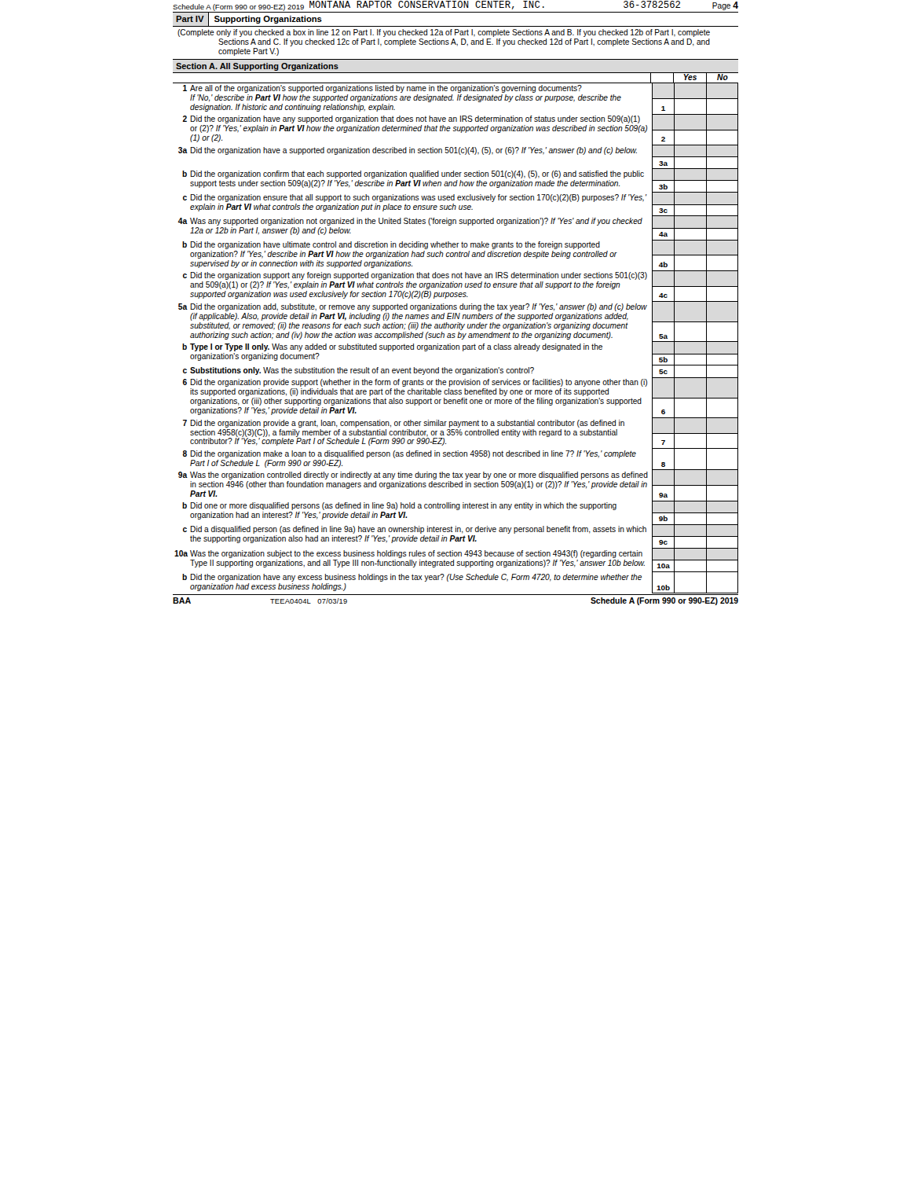Schedule A (Form 990 or 990-EZ) 2019
MONTANA RAPTOR CONSERVATION CENTER, INC.
36-3782562
Page 4
Part IV
Supporting Organizations
(Complete only if you checked a box in line 12 on Part I. If you checked 12a of Part I, complete Sections A and B. If you checked 12b of Part I, complete Sections A and C. If you checked 12c of Part I, complete Sections A, D, and E. If you checked 12d of Part I, complete Sections A and D, and complete Part V.)
Section A. All Supporting Organizations
Yes
No
| 1 | Are all of the organization's supported organizations listed by name in the organization's governing documents? If 'No,' describe in Part VI how the supported organizations are designated. If designated by class or purpose, describe the designation. If historic and continuing relationship, explain. | | | |
| | 1 | | |
| 2 | Did the organization have any supported organization that does not have an IRS determination of status under section 509(a)(1) or (2)? If 'Yes,' explain in Part VI how the organization determined that the supported organization was described in section 509(a)(1) or (2). | | | |
| | 2 | | |
| 3a | Did the organization have a supported organization described in section 501(c)(4), (5), or (6)? If 'Yes,' answer (b) and (c) below. | | | |
| | 3a | | |
| b | Did the organization confirm that each supported organization qualified under section 501(c)(4), (5), or (6) and satisfied the public support tests under section 509(a)(2)? If 'Yes,' describe in Part VI when and how the organization made the determination. | | | |
| | 3b | | |
| c | Did the organization ensure that all support to such organizations was used exclusively for section 170(c)(2)(B) purposes? If 'Yes,' explain in Part VI what controls the organization put in place to ensure such use. | | | |
| | 3c | | |
| 4a | Was any supported organization not organized in the United States ('foreign supported organization')? If 'Yes' and if you checked 12a or 12b in Part I, answer (b) and (c) below. | | | |
| | 4a | | |
| b | Did the organization have ultimate control and discretion in deciding whether to make grants to the foreign supported organization? If 'Yes,' describe in Part VI how the organization had such control and discretion despite being controlled or supervised by or in connection with its supported organizations. | | | |
| | 4b | | |
| c | Did the organization support any foreign supported organization that does not have an IRS determination under sections 501(c)(3) and 509(a)(1) or (2)? If 'Yes,' explain in Part VI what controls the organization used to ensure that all support to the foreign supported organization was used exclusively for section 170(c)(2)(B) purposes. | | | |
| | 4c | | |
| 5a | Did the organization add, substitute, or remove any supported organizations during the tax year? If 'Yes,' answer (b) and (c) below (if applicable). Also, provide detail in Part VI, including (i) the names and EIN numbers of the supported organizations added, substituted, or removed; (ii) the reasons for each such action; (iii) the authority under the organization's organizing document authorizing such action; and (iv) how the action was accomplished (such as by amendment to the organizing document). | | | |
| | 5a | | |
| b | Type I or Type II only. Was any added or substituted supported organization part of a class already designated in the organization's organizing document? | | | |
| | 5b | | |
| c | Substitutions only. Was the substitution the result of an event beyond the organization's control? | 5c | | |
| 6 | Did the organization provide support (whether in the form of grants or the provision of services or facilities) to anyone other than (i) its supported organizations, (ii) individuals that are part of the charitable class benefited by one or more of its supported organizations, or (iii) other supporting organizations that also support or benefit one or more of the filing organization's supported organizations? If 'Yes,' provide detail in Part VI. | | | |
| | 6 | | |
| 7 | Did the organization provide a grant, loan, compensation, or other similar payment to a substantial contributor (as defined in section 4958(c)(3)(C)), a family member of a substantial contributor, or a 35% controlled entity with regard to a substantial contributor? If 'Yes,' complete Part I of Schedule L (Form 990 or 990-EZ). | | | |
| | 7 | | |
| 8 | Did the organization make a loan to a disqualified person (as defined in section 4958) not described in line 7? If 'Yes,' complete Part I of Schedule L (Form 990 or 990-EZ). | 8 | | |
| 9a | Was the organization controlled directly or indirectly at any time during the tax year by one or more disqualified persons as defined in section 4946 (other than foundation managers and organizations described in section 509(a)(1) or (2))? If 'Yes,' provide detail in Part VI. | | | |
| | 9a | | |
| b | Did one or more disqualified persons (as defined in line 9a) hold a controlling interest in any entity in which the supporting organization had an interest? If 'Yes,' provide detail in Part VI. | | | |
| | 9b | | |
| c | Did a disqualified person (as defined in line 9a) have an ownership interest in, or derive any personal benefit from, assets in which the supporting organization also had an interest? If 'Yes,' provide detail in Part VI. | | | |
| | 9c | | |
| 10a | Was the organization subject to the excess business holdings rules of section 4943 because of section 4943(f) (regarding certain Type II supporting organizations, and all Type III non-functionally integrated supporting organizations)? If 'Yes,' answer 10b below. | | | |
| | 10a | | |
| b | Did the organization have any excess business holdings in the tax year? (Use Schedule C, Form 4720, to determine whether the organization had excess business holdings.) | 10b | | |
BAA
TEEA0404L 07/03/19
Schedule A (Form 990 or 990-EZ) 2019